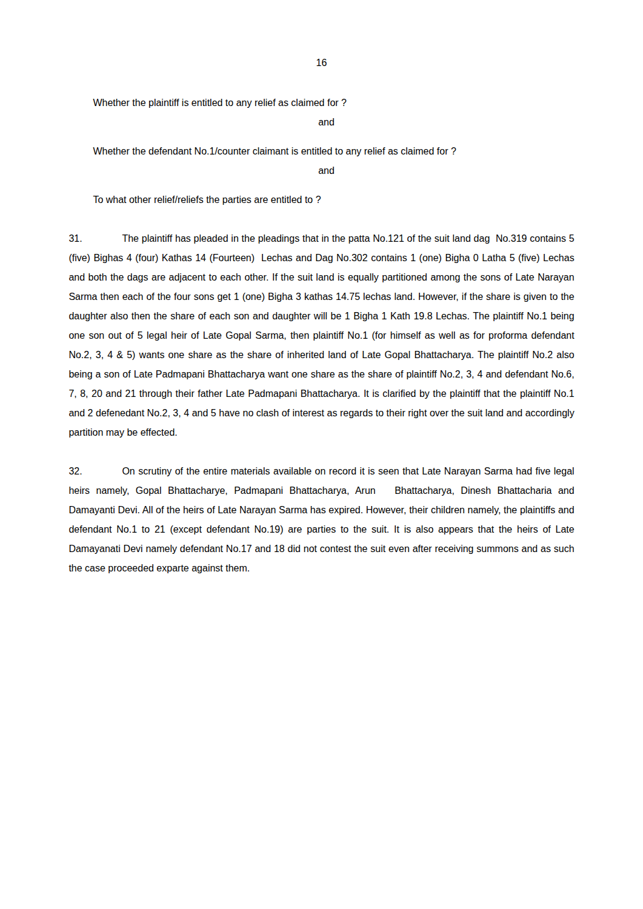16
Whether the plaintiff is entitled to any relief as claimed for ?
and
Whether the defendant No.1/counter claimant is entitled to any relief as claimed for ?
and
To what other relief/reliefs the parties are entitled to ?
31. The plaintiff has pleaded in the pleadings that in the patta No.121 of the suit land dag No.319 contains 5 (five) Bighas 4 (four) Kathas 14 (Fourteen) Lechas and Dag No.302 contains 1 (one) Bigha 0 Latha 5 (five) Lechas and both the dags are adjacent to each other. If the suit land is equally partitioned among the sons of Late Narayan Sarma then each of the four sons get 1 (one) Bigha 3 kathas 14.75 lechas land. However, if the share is given to the daughter also then the share of each son and daughter will be 1 Bigha 1 Kath 19.8 Lechas. The plaintiff No.1 being one son out of 5 legal heir of Late Gopal Sarma, then plaintiff No.1 (for himself as well as for proforma defendant No.2, 3, 4 & 5) wants one share as the share of inherited land of Late Gopal Bhattacharya. The plaintiff No.2 also being a son of Late Padmapani Bhattacharya want one share as the share of plaintiff No.2, 3, 4 and defendant No.6, 7, 8, 20 and 21 through their father Late Padmapani Bhattacharya. It is clarified by the plaintiff that the plaintiff No.1 and 2 defenedant No.2, 3, 4 and 5 have no clash of interest as regards to their right over the suit land and accordingly partition may be effected.
32. On scrutiny of the entire materials available on record it is seen that Late Narayan Sarma had five legal heirs namely, Gopal Bhattacharye, Padmapani Bhattacharya, Arun Bhattacharya, Dinesh Bhattacharia and Damayanti Devi. All of the heirs of Late Narayan Sarma has expired. However, their children namely, the plaintiffs and defendant No.1 to 21 (except defendant No.19) are parties to the suit. It is also appears that the heirs of Late Damayanati Devi namely defendant No.17 and 18 did not contest the suit even after receiving summons and as such the case proceeded exparte against them.